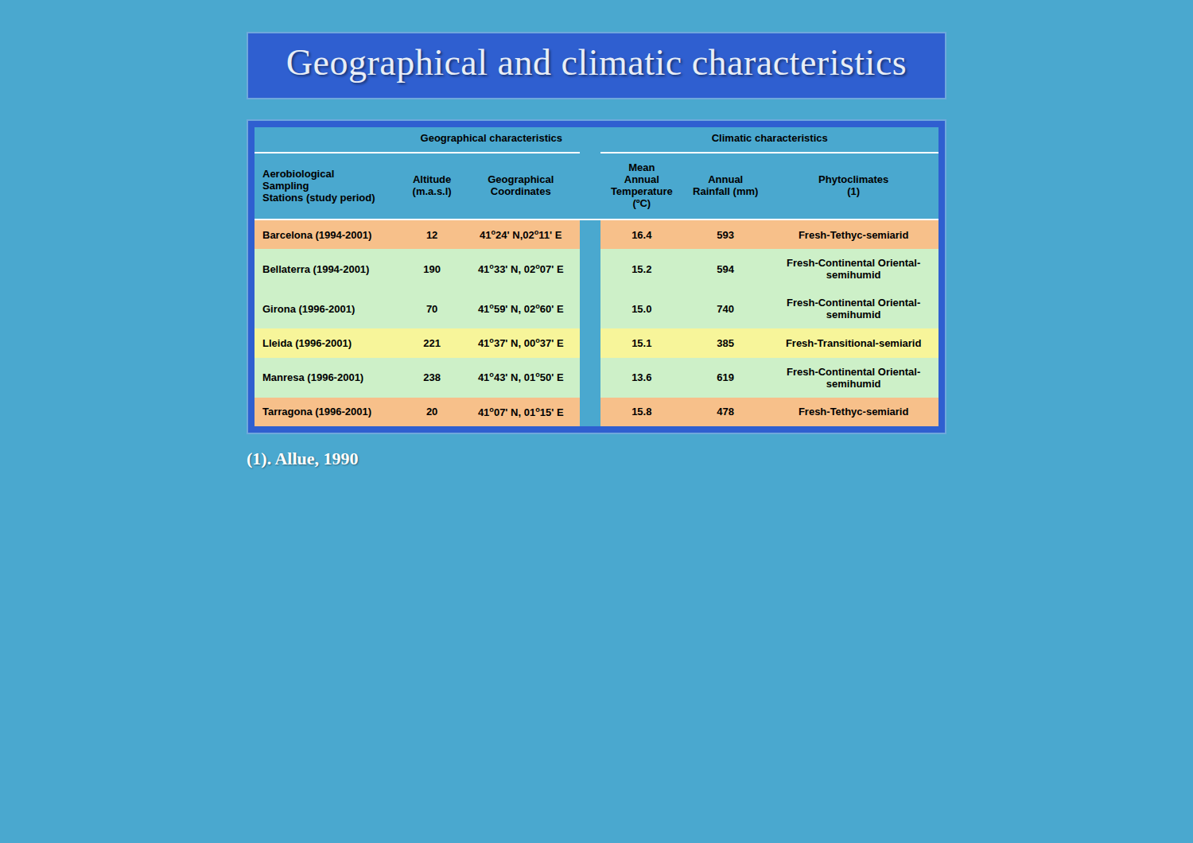Geographical and climatic characteristics
| | Geographical characteristics | | Climatic characteristics |
| --- | --- | --- | --- |
| Aerobiological Sampling Stations (study period) | Altitude (m.a.s.l) | Geographical Coordinates | | Mean Annual Temperature (ºC) | Annual Rainfall (mm) | Phytoclimates (1) |
| Barcelona (1994-2001) | 12 | 41 o 24' N,02 o 11' E | | 16.4 | 593 | Fresh-Tethyc-semiarid |
| Bellaterra (1994-2001) | 190 | 41 o 33' N, 02 o 07' E | | 15.2 | 594 | Fresh-Continental Oriental- semihumid |
| Girona (1996-2001) | 70 | 41 o 59' N, 02 o 60' E | | 15.0 | 740 | Fresh-Continental Oriental- semihumid |
| Lleida (1996-2001) | 221 | 41 o 37' N, 00 o 37' E | | 15.1 | 385 | Fresh-Transitional-semiarid |
| Manresa (1996-2001) | 238 | 41 o 43' N, 01 o 50' E | | 13.6 | 619 | Fresh-Continental Oriental- semihumid |
| Tarragona (1996-2001) | 20 | 41 o 07' N, 01 o 15' E | | 15.8 | 478 | Fresh-Tethyc-semiarid |
(1). Allue, 1990